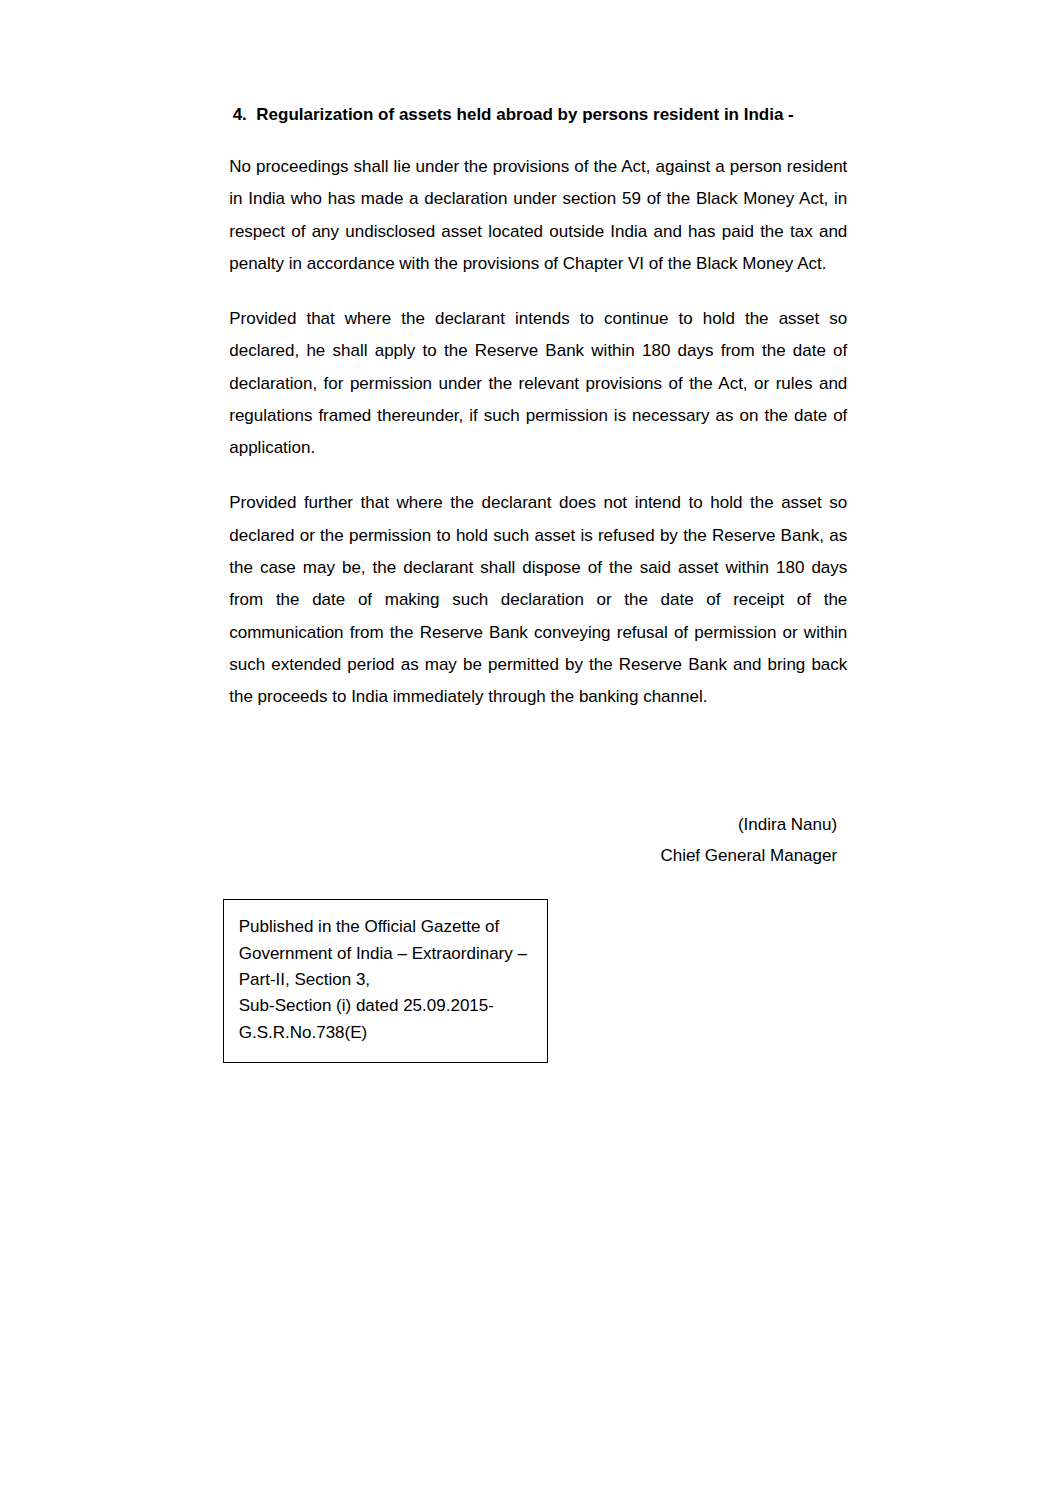4. Regularization of assets held abroad by persons resident in India -
No proceedings shall lie under the provisions of the Act, against a person resident in India who has made a declaration under section 59 of the Black Money Act, in respect of any undisclosed asset located outside India and has paid the tax and penalty in accordance with the provisions of Chapter VI of the Black Money Act.
Provided that where the declarant intends to continue to hold the asset so declared, he shall apply to the Reserve Bank within 180 days from the date of declaration, for permission under the relevant provisions of the Act, or rules and regulations framed thereunder, if such permission is necessary as on the date of application.
Provided further that where the declarant does not intend to hold the asset so declared or the permission to hold such asset is refused by the Reserve Bank, as the case may be, the declarant shall dispose of the said asset within 180 days from the date of making such declaration or the date of receipt of the communication from the Reserve Bank conveying refusal of permission or within such extended period as may be permitted by the Reserve Bank and bring back the proceeds to India immediately through the banking channel.
(Indira Nanu)
Chief General Manager
Published in the Official Gazette of
Government of India – Extraordinary –
Part-II, Section 3,
Sub-Section (i) dated 25.09.2015-
G.S.R.No.738(E)